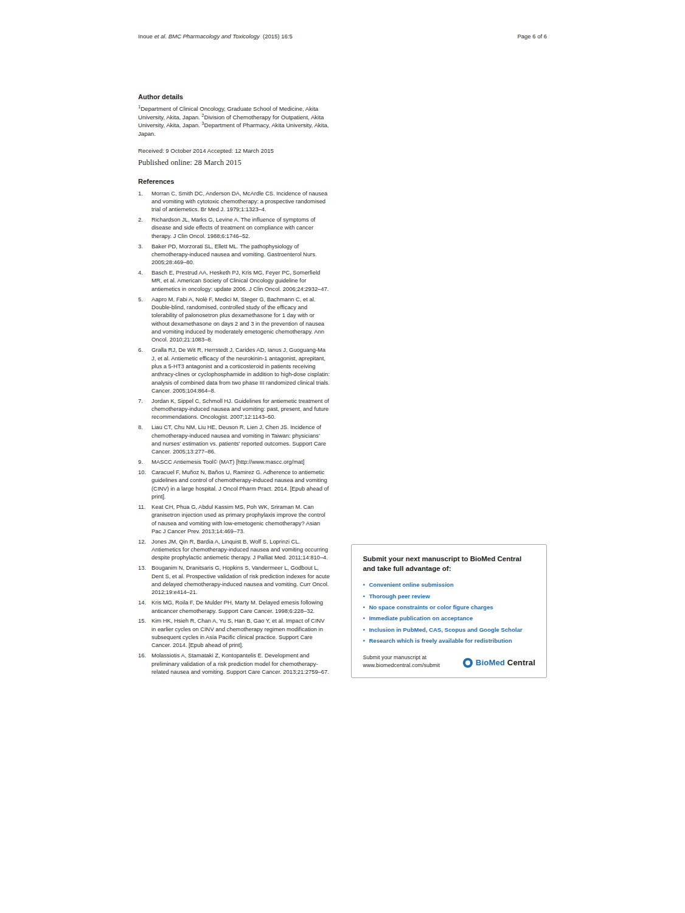Inoue et al. BMC Pharmacology and Toxicology (2015) 16:5
Page 6 of 6
Author details
1Department of Clinical Oncology, Graduate School of Medicine, Akita University, Akita, Japan. 2Division of Chemotherapy for Outpatient, Akita University, Akita, Japan. 3Department of Pharmacy, Akita University, Akita, Japan.
Received: 9 October 2014 Accepted: 12 March 2015
Published online: 28 March 2015
References
1. Morran C, Smith DC, Anderson DA, McArdle CS. Incidence of nausea and vomiting with cytotoxic chemotherapy: a prospective randomised trial of antiemetics. Br Med J. 1979;1:1323–4.
2. Richardson JL, Marks G, Levine A. The influence of symptoms of disease and side effects of treatment on compliance with cancer therapy. J Clin Oncol. 1988;6:1746–52.
3. Baker PD, Morzorati SL, Ellett ML. The pathophysiology of chemotherapy-induced nausea and vomiting. Gastroenterol Nurs. 2005;28:469–80.
4. Basch E, Prestrud AA, Hesketh PJ, Kris MG, Feyer PC, Somerfield MR, et al. American Society of Clinical Oncology guideline for antiemetics in oncology: update 2006. J Clin Oncol. 2006;24:2932–47.
5. Aapro M, Fabi A, Nolè F, Medici M, Steger G, Bachmann C, et al. Double-blind, randomised, controlled study of the efficacy and tolerability of palonosetron plus dexamethasone for 1 day with or without dexamethasone on days 2 and 3 in the prevention of nausea and vomiting induced by moderately emetogenic chemotherapy. Ann Oncol. 2010;21:1083–8.
6. Gralla RJ, De Wit R, Herrstedt J, Carides AD, Ianus J, Guoguang-Ma J, et al. Antiemetic efficacy of the neurokinin-1 antagonist, aprepitant, plus a 5-HT3 antagonist and a corticosteroid in patients receiving anthracy-clines or cyclophosphamide in addition to high-dose cisplatin: analysis of combined data from two phase III randomized clinical trials. Cancer. 2005;104:864–8.
7. Jordan K, Sippel C, Schmoll HJ. Guidelines for antiemetic treatment of chemotherapy-induced nausea and vomiting: past, present, and future recommendations. Oncologist. 2007;12:1143–50.
8. Liau CT, Chu NM, Liu HE, Deuson R, Lien J, Chen JS. Incidence of chemotherapy-induced nausea and vomiting in Taiwan: physicians’ and nurses’ estimation vs. patients' reported outcomes. Support Care Cancer. 2005;13:277–86.
9. MASCC Antiemesis Tool© (MAT) [http://www.mascc.org/mat]
10. Caracuel F, Muñoz N, Baños U, Ramirez G. Adherence to antiemetic guidelines and control of chemotherapy-induced nausea and vomiting (CINV) in a large hospital. J Oncol Pharm Pract. 2014. [Epub ahead of print].
11. Keat CH, Phua G, Abdul Kassim MS, Poh WK, Sriraman M. Can granisetron injection used as primary prophylaxis improve the control of nausea and vomiting with low-emetogenic chemotherapy? Asian Pac J Cancer Prev. 2013;14:469–73.
12. Jones JM, Qin R, Bardia A, Linquist B, Wolf S, Loprinzi CL. Antiemetics for chemotherapy-induced nausea and vomiting occurring despite prophylactic antiemetic therapy. J Palliat Med. 2011;14:810–4.
13. Bouganim N, Dranitsaris G, Hopkins S, Vandermeer L, Godbout L, Dent S, et al. Prospective validation of risk prediction indexes for acute and delayed chemotherapy-induced nausea and vomiting. Curr Oncol. 2012;19:e414–21.
14. Kris MG, Roila F, De Mulder PH, Marty M. Delayed emesis following anticancer chemotherapy. Support Care Cancer. 1998;6:228–32.
15. Kim HK, Hsieh R, Chan A, Yu S, Han B, Gao Y, et al. Impact of CINV in earlier cycles on CINV and chemotherapy regimen modification in subsequent cycles in Asia Pacific clinical practice. Support Care Cancer. 2014. [Epub ahead of print].
16. Molassiotis A, Stamataki Z, Kontopantelis E. Development and preliminary validation of a risk prediction model for chemotherapy-related nausea and vomiting. Support Care Cancer. 2013;21:2759–67.
Submit your next manuscript to BioMed Central
and take full advantage of:
Convenient online submission
Thorough peer review
No space constraints or color figure charges
Immediate publication on acceptance
Inclusion in PubMed, CAS, Scopus and Google Scholar
Research which is freely available for redistribution
Submit your manuscript at
www.biomedcentral.com/submit
BioMed Central